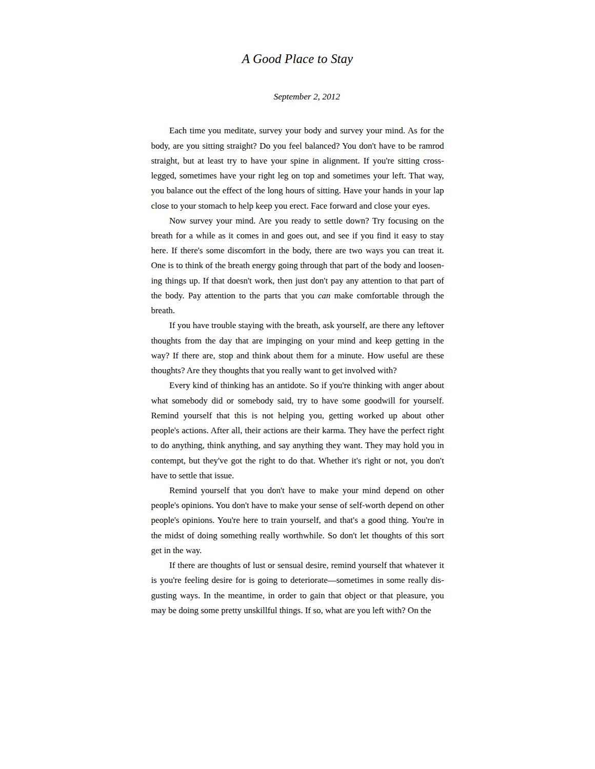A Good Place to Stay
September 2, 2012
Each time you meditate, survey your body and survey your mind. As for the body, are you sitting straight? Do you feel balanced? You don't have to be ramrod straight, but at least try to have your spine in alignment. If you're sitting cross-legged, sometimes have your right leg on top and sometimes your left. That way, you balance out the effect of the long hours of sitting. Have your hands in your lap close to your stomach to help keep you erect. Face forward and close your eyes.
Now survey your mind. Are you ready to settle down? Try focusing on the breath for a while as it comes in and goes out, and see if you find it easy to stay here. If there's some discomfort in the body, there are two ways you can treat it. One is to think of the breath energy going through that part of the body and loosening things up. If that doesn't work, then just don't pay any attention to that part of the body. Pay attention to the parts that you can make comfortable through the breath.
If you have trouble staying with the breath, ask yourself, are there any leftover thoughts from the day that are impinging on your mind and keep getting in the way? If there are, stop and think about them for a minute. How useful are these thoughts? Are they thoughts that you really want to get involved with?
Every kind of thinking has an antidote. So if you're thinking with anger about what somebody did or somebody said, try to have some goodwill for yourself. Remind yourself that this is not helping you, getting worked up about other people's actions. After all, their actions are their karma. They have the perfect right to do anything, think anything, and say anything they want. They may hold you in contempt, but they've got the right to do that. Whether it's right or not, you don't have to settle that issue.
Remind yourself that you don't have to make your mind depend on other people's opinions. You don't have to make your sense of self-worth depend on other people's opinions. You're here to train yourself, and that's a good thing. You're in the midst of doing something really worthwhile. So don't let thoughts of this sort get in the way.
If there are thoughts of lust or sensual desire, remind yourself that whatever it is you're feeling desire for is going to deteriorate—sometimes in some really disgusting ways. In the meantime, in order to gain that object or that pleasure, you may be doing some pretty unskillful things. If so, what are you left with? On the